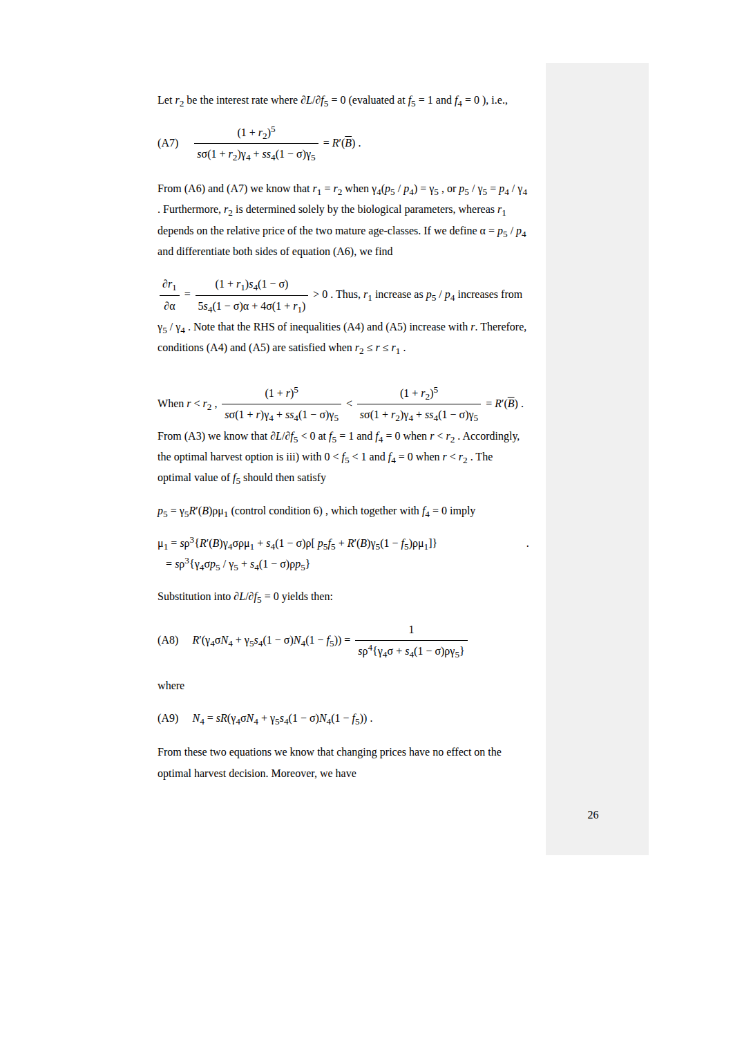Let r2 be the interest rate where ∂L/∂f5 = 0 (evaluated at f5 = 1 and f4 = 0 ), i.e.,
(A7) (1 + r2)5 sσ(1 + r2)γ4 + ss4(1 − σ)γ5 = R′(B) .
From (A6) and (A7) we know that r1 = r2 when γ4(p5 / p4) = γ5 , or p5 / γ5 = p4 / γ4 . Furthermore, r2 is determined solely by the biological parameters, whereas r1 depends on the relative price of the two mature age-classes. If we define α = p5 / p4 and differentiate both sides of equation (A6), we find
∂r1 ∂α = (1 + r1)s4(1 − σ) 5s4(1 − σ)α + 4σ(1 + r1) > 0 . Thus, r1 increase as p5 / p4 increases from γ5 / γ4 . Note that the RHS of inequalities (A4) and (A5) increase with r. Therefore, conditions (A4) and (A5) are satisfied when r2 ≤ r ≤ r1 .
When r < r2 , (1 + r)5 sσ(1 + r)γ4 + ss4(1 − σ)γ5 < (1 + r2)5 sσ(1 + r2)γ4 + ss4(1 − σ)γ5 = R′(B) . From (A3) we know that ∂L/∂f5 < 0 at f5 = 1 and f4 = 0 when r < r2 . Accordingly, the optimal harvest option is iii) with 0 < f5 < 1 and f4 = 0 when r < r2 . The optimal value of f5 should then satisfy
p5 = γ5R′(B)ρμ1 (control condition 6) , which together with f4 = 0 imply
μ1 = sρ3{R′(B)γ4σρμ1 + s4(1 − σ)ρ[ p5f5 + R′(B)γ5(1 − f5)ρμ1]} = sρ3{γ4σp5 / γ5 + s4(1 − σ)ρp5} .
Substitution into ∂L/∂f5 = 0 yields then:
(A8) R′(γ4σN4 + γ5s4(1 − σ)N4(1 − f5)) = 1 sρ4{γ4σ + s4(1 − σ)ργ5}
where
(A9) N4 = sR(γ4σN4 + γ5s4(1 − σ)N4(1 − f5)) .
From these two equations we know that changing prices have no effect on the optimal harvest decision. Moreover, we have
26